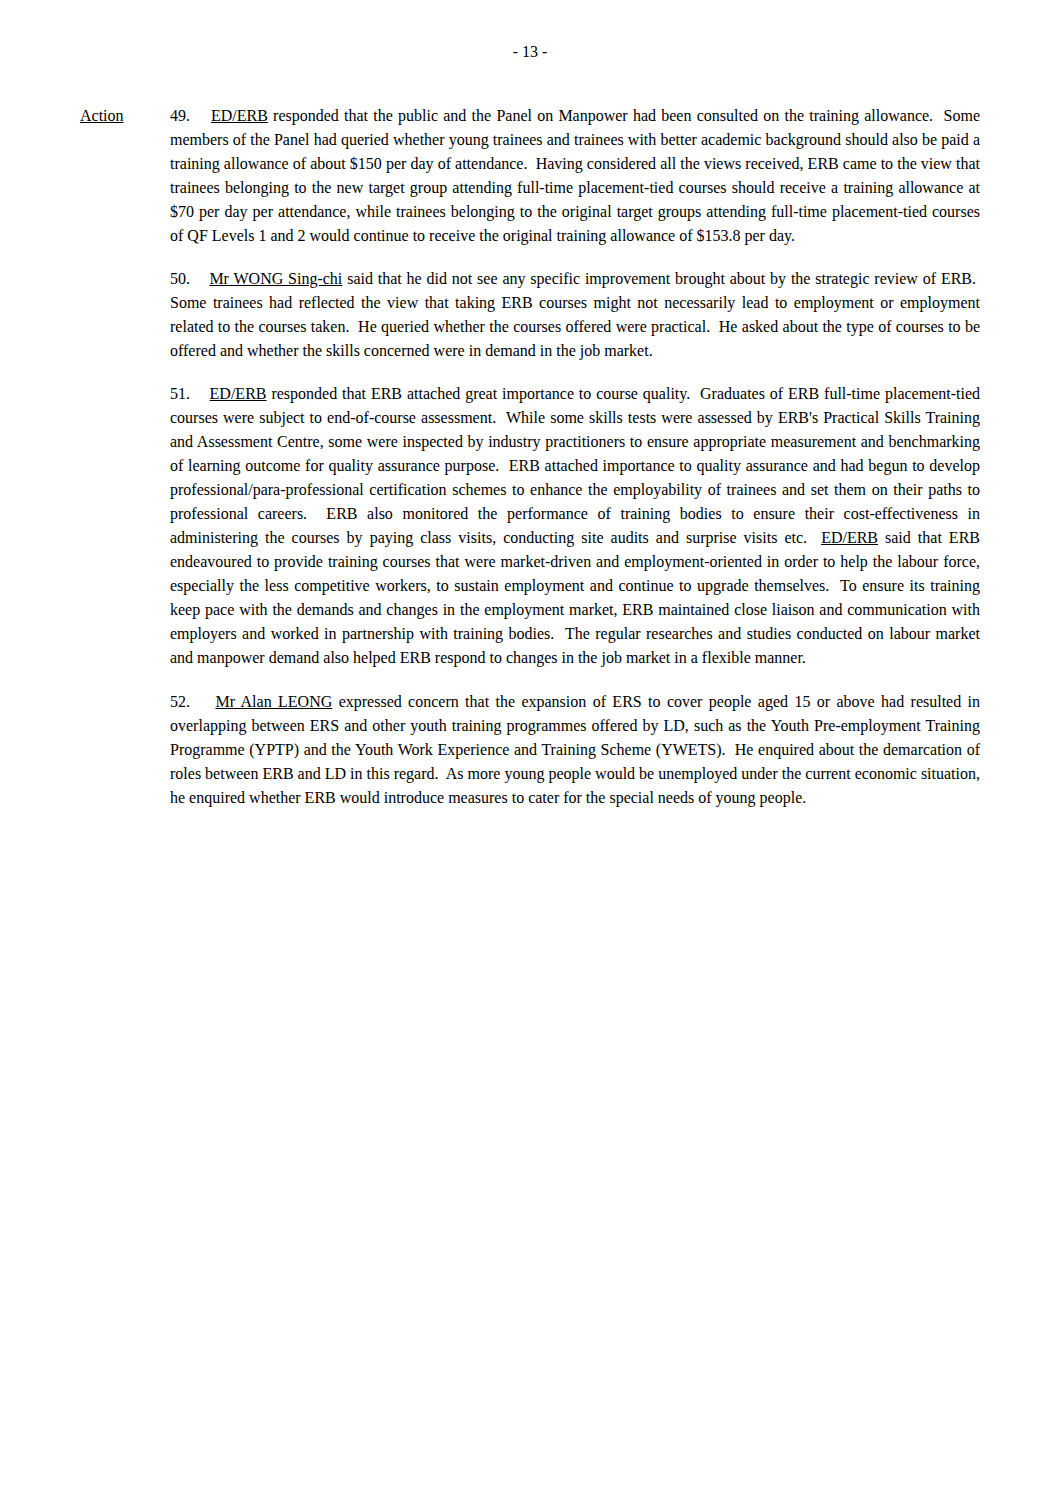- 13 -
Action
49. ED/ERB responded that the public and the Panel on Manpower had been consulted on the training allowance. Some members of the Panel had queried whether young trainees and trainees with better academic background should also be paid a training allowance of about $150 per day of attendance. Having considered all the views received, ERB came to the view that trainees belonging to the new target group attending full-time placement-tied courses should receive a training allowance at $70 per day per attendance, while trainees belonging to the original target groups attending full-time placement-tied courses of QF Levels 1 and 2 would continue to receive the original training allowance of $153.8 per day.
50. Mr WONG Sing-chi said that he did not see any specific improvement brought about by the strategic review of ERB. Some trainees had reflected the view that taking ERB courses might not necessarily lead to employment or employment related to the courses taken. He queried whether the courses offered were practical. He asked about the type of courses to be offered and whether the skills concerned were in demand in the job market.
51. ED/ERB responded that ERB attached great importance to course quality. Graduates of ERB full-time placement-tied courses were subject to end-of-course assessment. While some skills tests were assessed by ERB's Practical Skills Training and Assessment Centre, some were inspected by industry practitioners to ensure appropriate measurement and benchmarking of learning outcome for quality assurance purpose. ERB attached importance to quality assurance and had begun to develop professional/para-professional certification schemes to enhance the employability of trainees and set them on their paths to professional careers. ERB also monitored the performance of training bodies to ensure their cost-effectiveness in administering the courses by paying class visits, conducting site audits and surprise visits etc. ED/ERB said that ERB endeavoured to provide training courses that were market-driven and employment-oriented in order to help the labour force, especially the less competitive workers, to sustain employment and continue to upgrade themselves. To ensure its training keep pace with the demands and changes in the employment market, ERB maintained close liaison and communication with employers and worked in partnership with training bodies. The regular researches and studies conducted on labour market and manpower demand also helped ERB respond to changes in the job market in a flexible manner.
52. Mr Alan LEONG expressed concern that the expansion of ERS to cover people aged 15 or above had resulted in overlapping between ERS and other youth training programmes offered by LD, such as the Youth Pre-employment Training Programme (YPTP) and the Youth Work Experience and Training Scheme (YWETS). He enquired about the demarcation of roles between ERB and LD in this regard. As more young people would be unemployed under the current economic situation, he enquired whether ERB would introduce measures to cater for the special needs of young people.